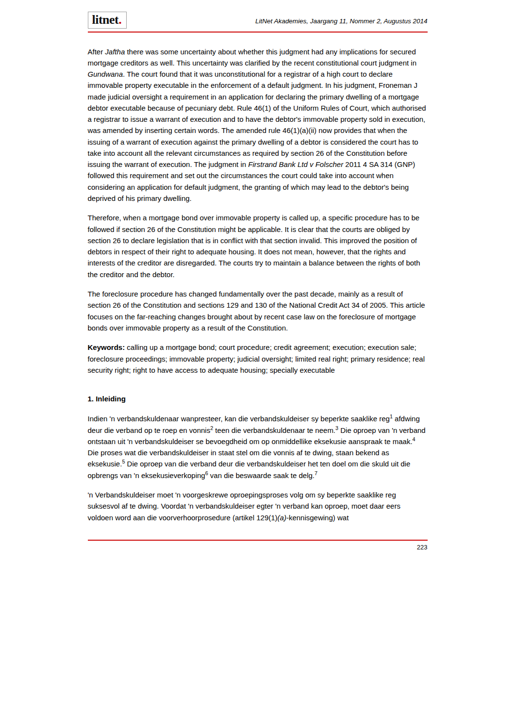litnet.
LitNet Akademies, Jaargang 11, Nommer 2, Augustus 2014
After Jaftha there was some uncertainty about whether this judgment had any implications for secured mortgage creditors as well. This uncertainty was clarified by the recent constitutional court judgment in Gundwana. The court found that it was unconstitutional for a registrar of a high court to declare immovable property executable in the enforcement of a default judgment. In his judgment, Froneman J made judicial oversight a requirement in an application for declaring the primary dwelling of a mortgage debtor executable because of pecuniary debt. Rule 46(1) of the Uniform Rules of Court, which authorised a registrar to issue a warrant of execution and to have the debtor's immovable property sold in execution, was amended by inserting certain words. The amended rule 46(1)(a)(ii) now provides that when the issuing of a warrant of execution against the primary dwelling of a debtor is considered the court has to take into account all the relevant circumstances as required by section 26 of the Constitution before issuing the warrant of execution. The judgment in Firstrand Bank Ltd v Folscher 2011 4 SA 314 (GNP) followed this requirement and set out the circumstances the court could take into account when considering an application for default judgment, the granting of which may lead to the debtor's being deprived of his primary dwelling.
Therefore, when a mortgage bond over immovable property is called up, a specific procedure has to be followed if section 26 of the Constitution might be applicable. It is clear that the courts are obliged by section 26 to declare legislation that is in conflict with that section invalid. This improved the position of debtors in respect of their right to adequate housing. It does not mean, however, that the rights and interests of the creditor are disregarded. The courts try to maintain a balance between the rights of both the creditor and the debtor.
The foreclosure procedure has changed fundamentally over the past decade, mainly as a result of section 26 of the Constitution and sections 129 and 130 of the National Credit Act 34 of 2005. This article focuses on the far-reaching changes brought about by recent case law on the foreclosure of mortgage bonds over immovable property as a result of the Constitution.
Keywords: calling up a mortgage bond; court procedure; credit agreement; execution; execution sale; foreclosure proceedings; immovable property; judicial oversight; limited real right; primary residence; real security right; right to have access to adequate housing; specially executable
1. Inleiding
Indien 'n verbandskuldenaar wanpresteer, kan die verbandskuldeiser sy beperkte saaklike reg1 afdwing deur die verband op te roep en vonnis2 teen die verbandskuldenaar te neem.3 Die oproep van 'n verband ontstaan uit 'n verbandskuldeiser se bevoegdheid om op onmiddellike eksekusie aanspraak te maak.4 Die proses wat die verbandskuldeiser in staat stel om die vonnis af te dwing, staan bekend as eksekusie.5 Die oproep van die verband deur die verbandskuldeiser het ten doel om die skuld uit die opbrengs van 'n eksekusieverkoping6 van die beswaarde saak te delg.7
'n Verbandskuldeiser moet 'n voorgeskrewe oproepingsproses volg om sy beperkte saaklike reg suksesvol af te dwing. Voordat 'n verbandskuldeiser egter 'n verband kan oproep, moet daar eers voldoen word aan die voorverhoorprosedure (artikel 129(1)(a)-kennisgewing) wat
223